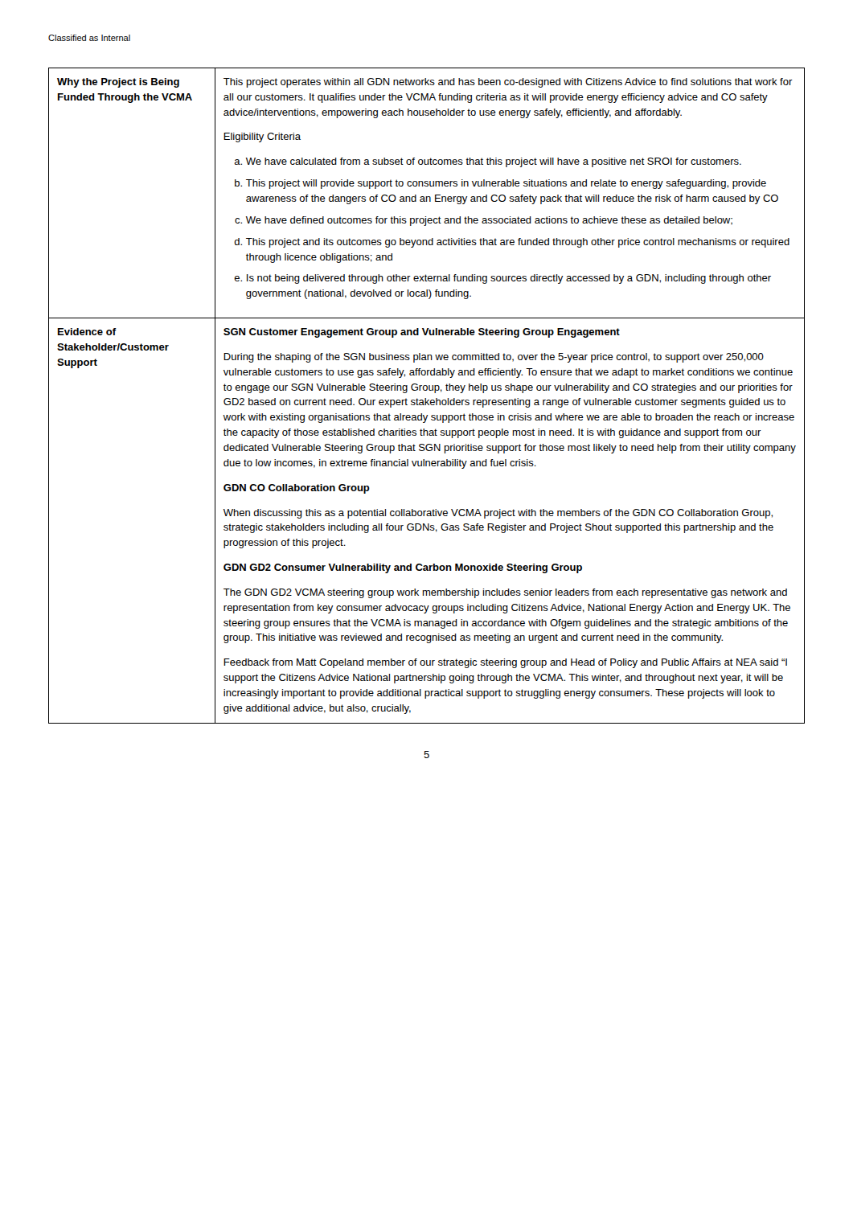Classified as Internal
| Why the Project is Being Funded Through the VCMA | This project operates within all GDN networks and has been co-designed with Citizens Advice to find solutions that work for all our customers. It qualifies under the VCMA funding criteria as it will provide energy efficiency advice and CO safety advice/interventions, empowering each householder to use energy safely, efficiently, and affordably. Eligibility Criteria We have calculated from a subset of outcomes that this project will have a positive net SROI for customers. This project will provide support to consumers in vulnerable situations and relate to energy safeguarding, provide awareness of the dangers of CO and an Energy and CO safety pack that will reduce the risk of harm caused by CO We have defined outcomes for this project and the associated actions to achieve these as detailed below; This project and its outcomes go beyond activities that are funded through other price control mechanisms or required through licence obligations; and Is not being delivered through other external funding sources directly accessed by a GDN, including through other government (national, devolved or local) funding. |
| Evidence of Stakeholder/Customer Support | SGN Customer Engagement Group and Vulnerable Steering Group Engagement During the shaping of the SGN business plan we committed to, over the 5-year price control, to support over 250,000 vulnerable customers to use gas safely, affordably and efficiently. To ensure that we adapt to market conditions we continue to engage our SGN Vulnerable Steering Group, they help us shape our vulnerability and CO strategies and our priorities for GD2 based on current need. Our expert stakeholders representing a range of vulnerable customer segments guided us to work with existing organisations that already support those in crisis and where we are able to broaden the reach or increase the capacity of those established charities that support people most in need. It is with guidance and support from our dedicated Vulnerable Steering Group that SGN prioritise support for those most likely to need help from their utility company due to low incomes, in extreme financial vulnerability and fuel crisis. GDN CO Collaboration Group When discussing this as a potential collaborative VCMA project with the members of the GDN CO Collaboration Group, strategic stakeholders including all four GDNs, Gas Safe Register and Project Shout supported this partnership and the progression of this project. GDN GD2 Consumer Vulnerability and Carbon Monoxide Steering Group The GDN GD2 VCMA steering group work membership includes senior leaders from each representative gas network and representation from key consumer advocacy groups including Citizens Advice, National Energy Action and Energy UK. The steering group ensures that the VCMA is managed in accordance with Ofgem guidelines and the strategic ambitions of the group. This initiative was reviewed and recognised as meeting an urgent and current need in the community. Feedback from Matt Copeland member of our strategic steering group and Head of Policy and Public Affairs at NEA said “I support the Citizens Advice National partnership going through the VCMA. This winter, and throughout next year, it will be increasingly important to provide additional practical support to struggling energy consumers. These projects will look to give additional advice, but also, crucially, |
5